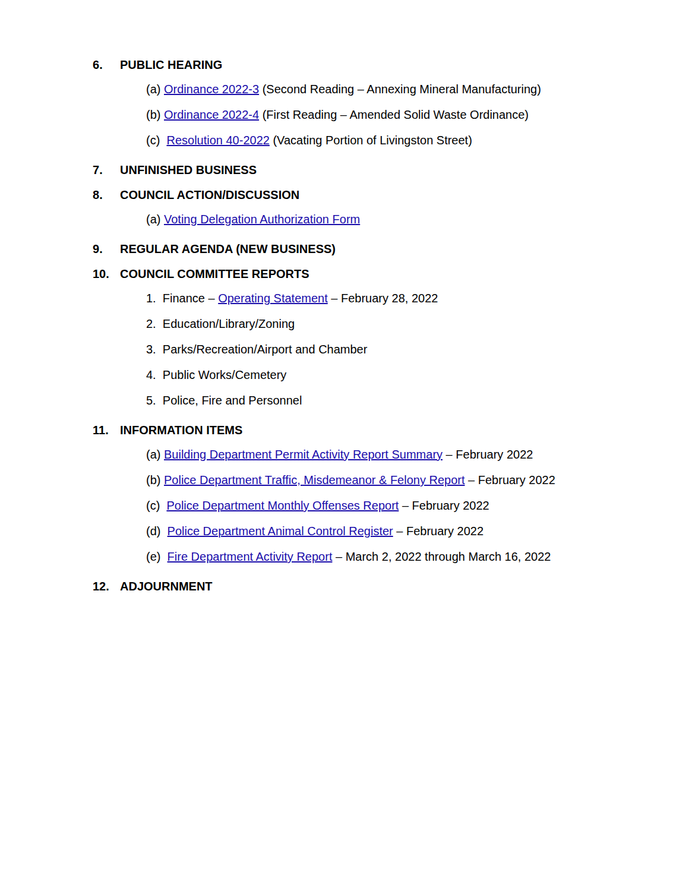Public Hearing
(a) Ordinance 2022-3 (Second Reading – Annexing Mineral Manufacturing)
(b) Ordinance 2022-4 (First Reading – Amended Solid Waste Ordinance)
(c) Resolution 40-2022 (Vacating Portion of Livingston Street)
Unfinished Business
Council Action/Discussion
(a) Voting Delegation Authorization Form
Regular Agenda (New Business)
Council Committee Reports
1. Finance – Operating Statement – February 28, 2022
2. Education/Library/Zoning
3. Parks/Recreation/Airport and Chamber
4. Public Works/Cemetery
5. Police, Fire and Personnel
Information Items
(a) Building Department Permit Activity Report Summary – February 2022
(b) Police Department Traffic, Misdemeanor & Felony Report – February 2022
(c) Police Department Monthly Offenses Report – February 2022
(d) Police Department Animal Control Register – February 2022
(e) Fire Department Activity Report – March 2, 2022 through March 16, 2022
Adjournment